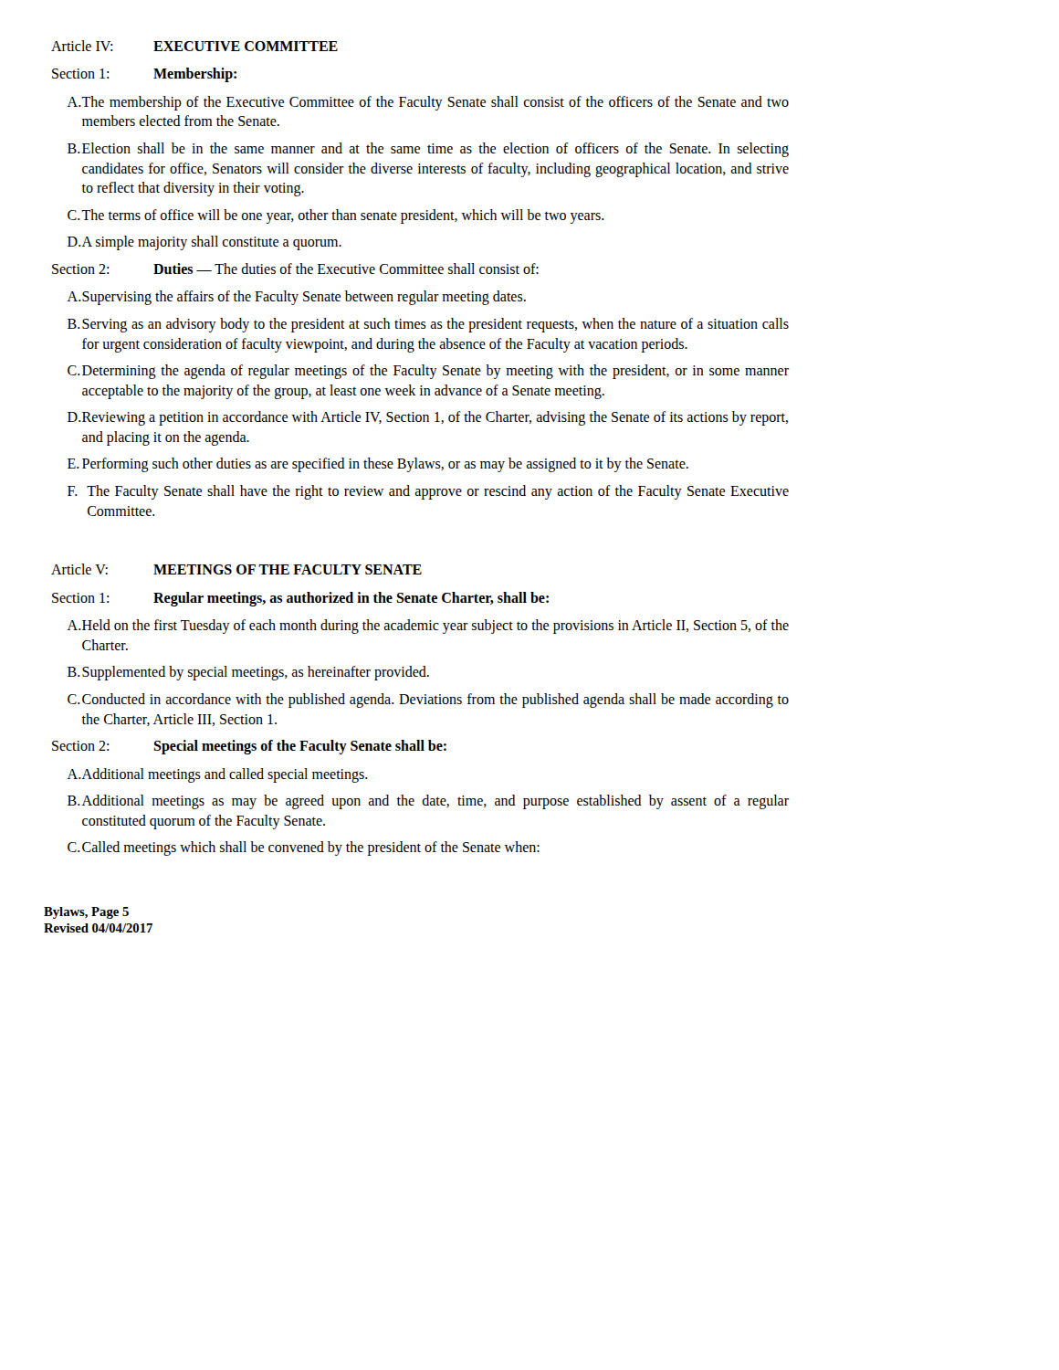Article IV:
Executive Committee
Section 1:
Membership:
A. The membership of the Executive Committee of the Faculty Senate shall consist of the officers of the Senate and two members elected from the Senate.
B. Election shall be in the same manner and at the same time as the election of officers of the Senate. In selecting candidates for office, Senators will consider the diverse interests of faculty, including geographical location, and strive to reflect that diversity in their voting.
C. The terms of office will be one year, other than senate president, which will be two years.
D. A simple majority shall constitute a quorum.
Section 2:
Duties — The duties of the Executive Committee shall consist of:
A. Supervising the affairs of the Faculty Senate between regular meeting dates.
B. Serving as an advisory body to the president at such times as the president requests, when the nature of a situation calls for urgent consideration of faculty viewpoint, and during the absence of the Faculty at vacation periods.
C. Determining the agenda of regular meetings of the Faculty Senate by meeting with the president, or in some manner acceptable to the majority of the group, at least one week in advance of a Senate meeting.
D. Reviewing a petition in accordance with Article IV, Section 1, of the Charter, advising the Senate of its actions by report, and placing it on the agenda.
E. Performing such other duties as are specified in these Bylaws, or as may be assigned to it by the Senate.
F. The Faculty Senate shall have the right to review and approve or rescind any action of the Faculty Senate Executive Committee.
Article V:
Meetings of the Faculty Senate
Section 1:
Regular meetings, as authorized in the Senate Charter, shall be:
A. Held on the first Tuesday of each month during the academic year subject to the provisions in Article II, Section 5, of the Charter.
B. Supplemented by special meetings, as hereinafter provided.
C. Conducted in accordance with the published agenda. Deviations from the published agenda shall be made according to the Charter, Article III, Section 1.
Section 2:
Special meetings of the Faculty Senate shall be:
A. Additional meetings and called special meetings.
B. Additional meetings as may be agreed upon and the date, time, and purpose established by assent of a regular constituted quorum of the Faculty Senate.
C. Called meetings which shall be convened by the president of the Senate when:
Bylaws, Page 5
Revised 04/04/2017